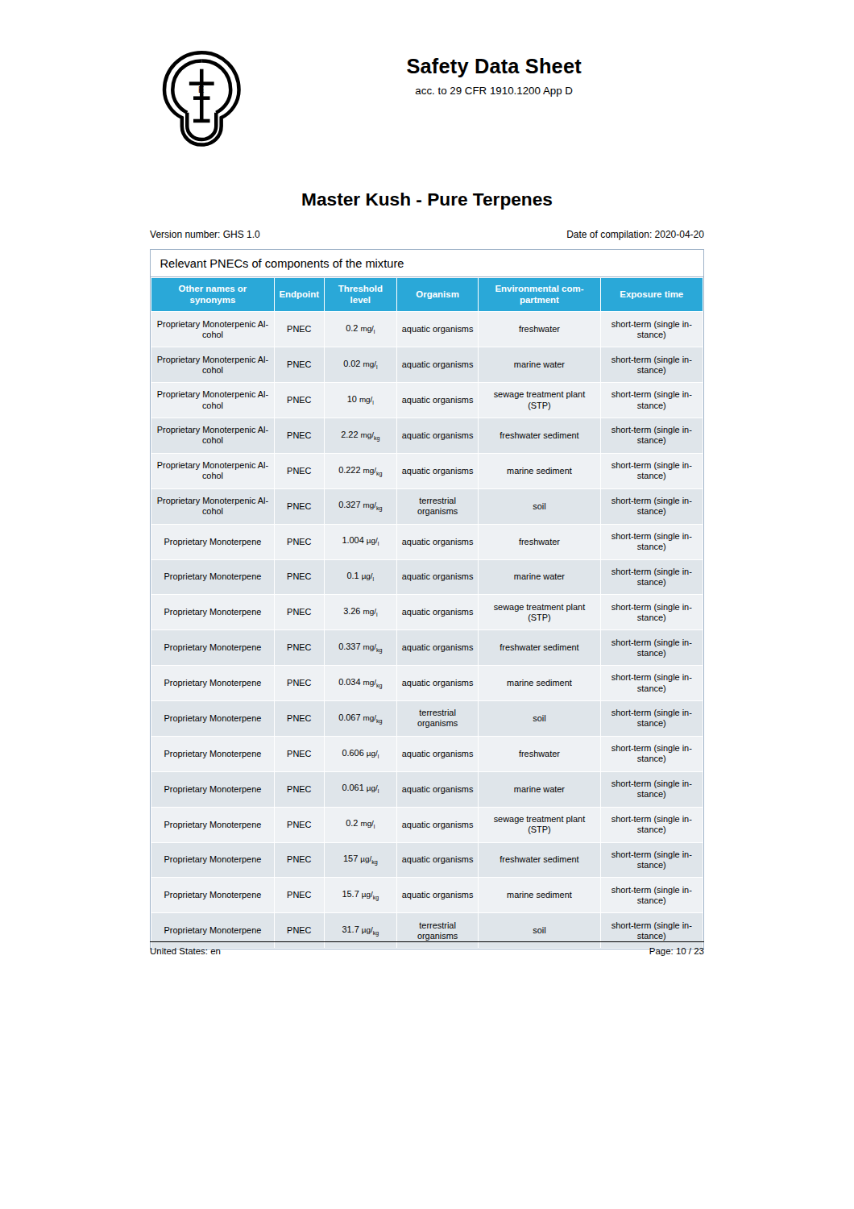E
Safety Data Sheet
acc. to 29 CFR 1910.1200 App D
Master Kush - Pure Terpenes
Version number: GHS 1.0 Date of compilation: 2020-04-20
Relevant PNECs of components of the mixture
| Other names or synonyms | Endpoint | Threshold level | Organism | Environmental com­partment | Exposure time |
| --- | --- | --- | --- | --- | --- |
| Proprietary Monoterpenic Al­cohol | PNEC | 0.2 mg/ l | aquatic organisms | freshwater | short-term (single in­stance) |
| Proprietary Monoterpenic Al­cohol | PNEC | 0.02 mg/ l | aquatic organisms | marine water | short-term (single in­stance) |
| Proprietary Monoterpenic Al­cohol | PNEC | 10 mg/ l | aquatic organisms | sewage treatment plant (STP) | short-term (single in­stance) |
| Proprietary Monoterpenic Al­cohol | PNEC | 2.22 mg/ kg | aquatic organisms | freshwater sediment | short-term (single in­stance) |
| Proprietary Monoterpenic Al­cohol | PNEC | 0.222 mg/ kg | aquatic organisms | marine sediment | short-term (single in­stance) |
| Proprietary Monoterpenic Al­cohol | PNEC | 0.327 mg/ kg | terrestrial organisms | soil | short-term (single in­stance) |
| Proprietary Monoterpene | PNEC | 1.004 µg/ l | aquatic organisms | freshwater | short-term (single in­stance) |
| Proprietary Monoterpene | PNEC | 0.1 µg/ l | aquatic organisms | marine water | short-term (single in­stance) |
| Proprietary Monoterpene | PNEC | 3.26 mg/ l | aquatic organisms | sewage treatment plant (STP) | short-term (single in­stance) |
| Proprietary Monoterpene | PNEC | 0.337 mg/ kg | aquatic organisms | freshwater sediment | short-term (single in­stance) |
| Proprietary Monoterpene | PNEC | 0.034 mg/ kg | aquatic organisms | marine sediment | short-term (single in­stance) |
| Proprietary Monoterpene | PNEC | 0.067 mg/ kg | terrestrial organisms | soil | short-term (single in­stance) |
| Proprietary Monoterpene | PNEC | 0.606 µg/ l | aquatic organisms | freshwater | short-term (single in­stance) |
| Proprietary Monoterpene | PNEC | 0.061 µg/ l | aquatic organisms | marine water | short-term (single in­stance) |
| Proprietary Monoterpene | PNEC | 0.2 mg/ l | aquatic organisms | sewage treatment plant (STP) | short-term (single in­stance) |
| Proprietary Monoterpene | PNEC | 157 µg/ kg | aquatic organisms | freshwater sediment | short-term (single in­stance) |
| Proprietary Monoterpene | PNEC | 15.7 µg/ kg | aquatic organisms | marine sediment | short-term (single in­stance) |
| Proprietary Monoterpene | PNEC | 31.7 µg/ kg | terrestrial organisms | soil | short-term (single in­stance) |
United States: en Page: 10 / 23